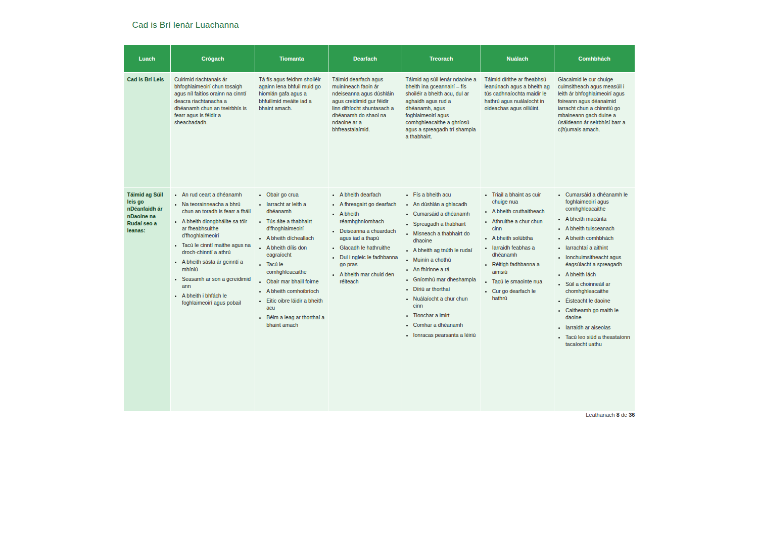Cad is Brí lenár Luachanna
| Luach | Crógach | Tiomanta | Dearfach | Treorach | Nuálach | Comhbhách |
| --- | --- | --- | --- | --- | --- | --- |
| Cad is Brí Leis | Cuirimid riachtanais ár bhfoghlaimeoirí chun tosaigh agus níl faitíos orainn na cinntí deacra riachtanacha a dhéanamh chun an tseirbhís is fearr agus is féidir a sheachadadh. | Tá fís agus feidhm shoiléir againn lena bhfuil muid go hiomlán gafa agus a bhfuilimid meáite iad a bhaint amach. | Táimid dearfach agus muiníneach faoin ár ndeiseanna agus dúshláin agus creidimid gur féidir linn difríocht shuntasach a dhéanamh do shaol na ndaoine ar a bhfreastalaímid. | Táimid ag súil lenár ndaoine a bheith ina gceannairí – fís shoiléir a bheith acu, dul ar aghaidh agus rud a dhéanamh, agus foghlaimeoirí agus comhghleacaithe a ghríosú agus a spreagadh trí shampla a thabhairt. | Táimid dírithe ar fheabhsú leanúnach agus a bheith ag tús cadhnaíochta maidir le hathrú agus nuálaíocht in oideachas agus oiliúint. | Glacaimid le cur chuige cuimsitheach agus measúil i leith ár bhfoghlaimeoirí agus foireann agus déanaimid iarracht chun a chinntiú go mbaineann gach duine a úsáideann ár seirbhísí barr a c(h)umais amach. |
| Táimid ag Súil leis go nDéanfaidh ár nDaoine na Rudaí seo a leanas: | An rud ceart a dhéanamh Na teorainneacha a bhrú chun an toradh is fearr a fháil A bheith diongbháilte sa tóir ar fheabhsuithe d'fhoghlaimeoirí Tacú le cinntí maithe agus na droch-chinntí a athrú A bheith sásta ár gcinntí a mhíniú Seasamh ar son a gcreidimid ann A bheith i bhfách le foghlaimeoirí agus pobail | Obair go crua Iarracht ar leith a dhéanamh Tús áite a thabhairt d'fhoghlaimeoirí A bheith dícheallach A bheith dílis don eagraíocht Tacú le comhghleacaithe Obair mar bhaill foirne A bheith comhoibríoch Eitic oibre láidir a bheith acu Béim a leag ar thorthaí a bhaint amach | A bheith dearfach A fhreagairt go dearfach A bheith réamhghníomhach Deiseanna a chuardach agus iad a thapú Glacadh le hathruithe Dul i ngleic le fadhbanna go pras A bheith mar chuid den réiteach | Fís a bheith acu An dúshlán a ghlacadh Cumarsáid a dhéanamh Spreagadh a thabhairt Misneach a thabhairt do dhaoine A bheith ag tnúth le rudaí Muinín a chothú An fhírinne a rá Gníomhú mar dheshampla Díriú ar thorthaí Nuálaíocht a chur chun cinn Tionchar a imirt Comhar a dhéanamh Ionracas pearsanta a léiriú | Triail a bhaint as cuir chuige nua A bheith cruthaitheach Athruithe a chur chun cinn A bheith solúbtha Iarraidh feabhas a dhéanamh Réitigh fadhbanna a aimsiú Tacú le smaointe nua Cur go dearfach le hathrú | Cumarsáid a dhéanamh le foghlaimeoirí agus comhghleacaithe A bheith macánta A bheith tuisceanach A bheith comhbhách Iarrachtaí a aithint Ionchuimsitheacht agus éagsúlacht a spreagadh A bheith lách Súil a choinneáil ar chomhghleacaithe Éisteacht le daoine Caitheamh go maith le daoine Iarraidh ar aiseolas Tacú leo siúd a theastaíonn tacaíocht uathu |
Leathanach 8 de 36